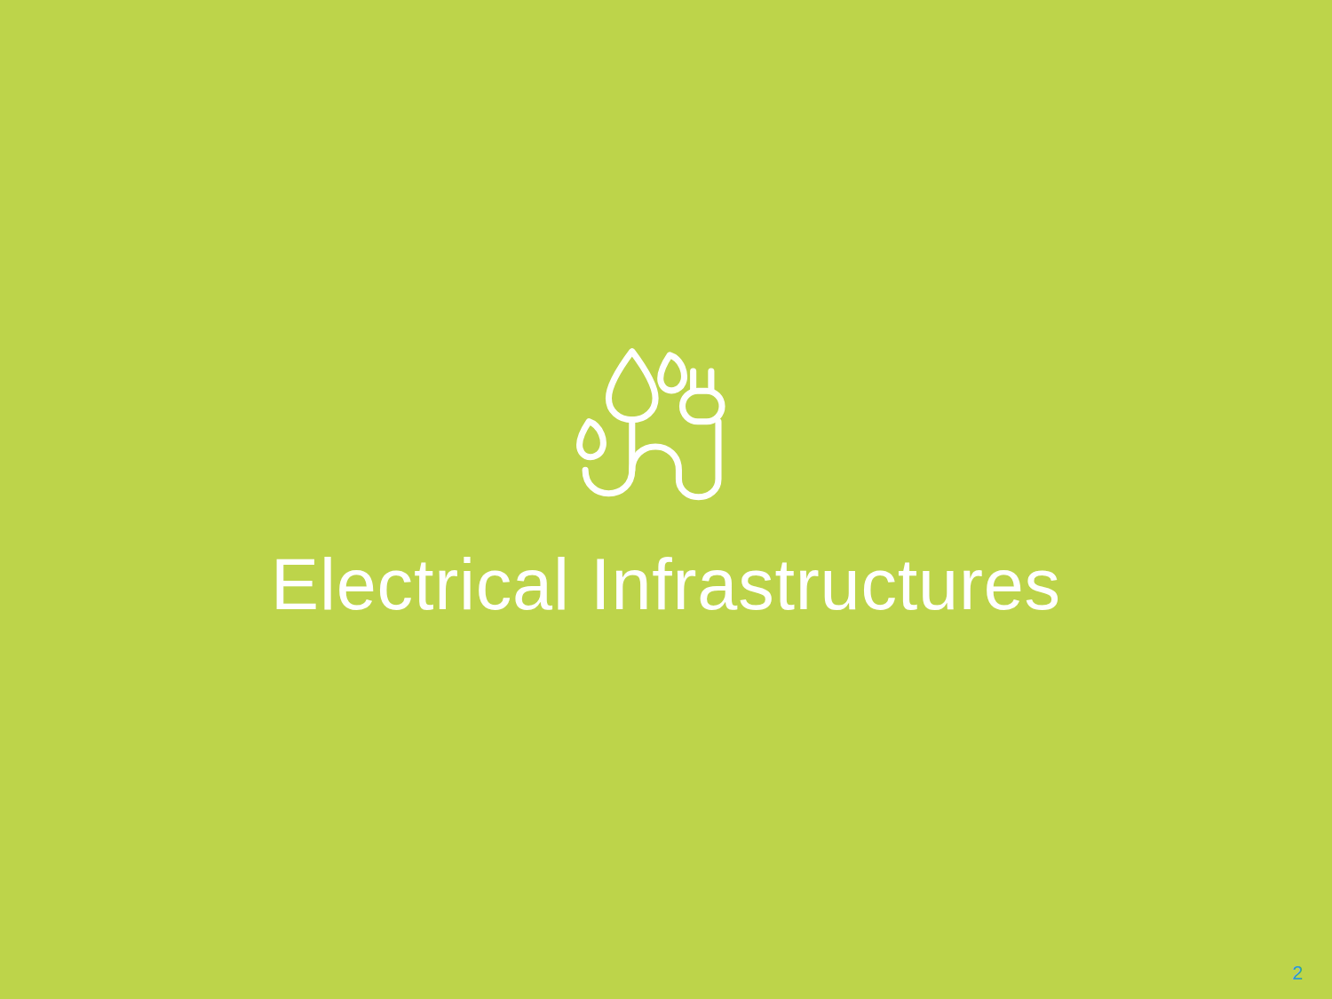Electrical Infrastructures
2